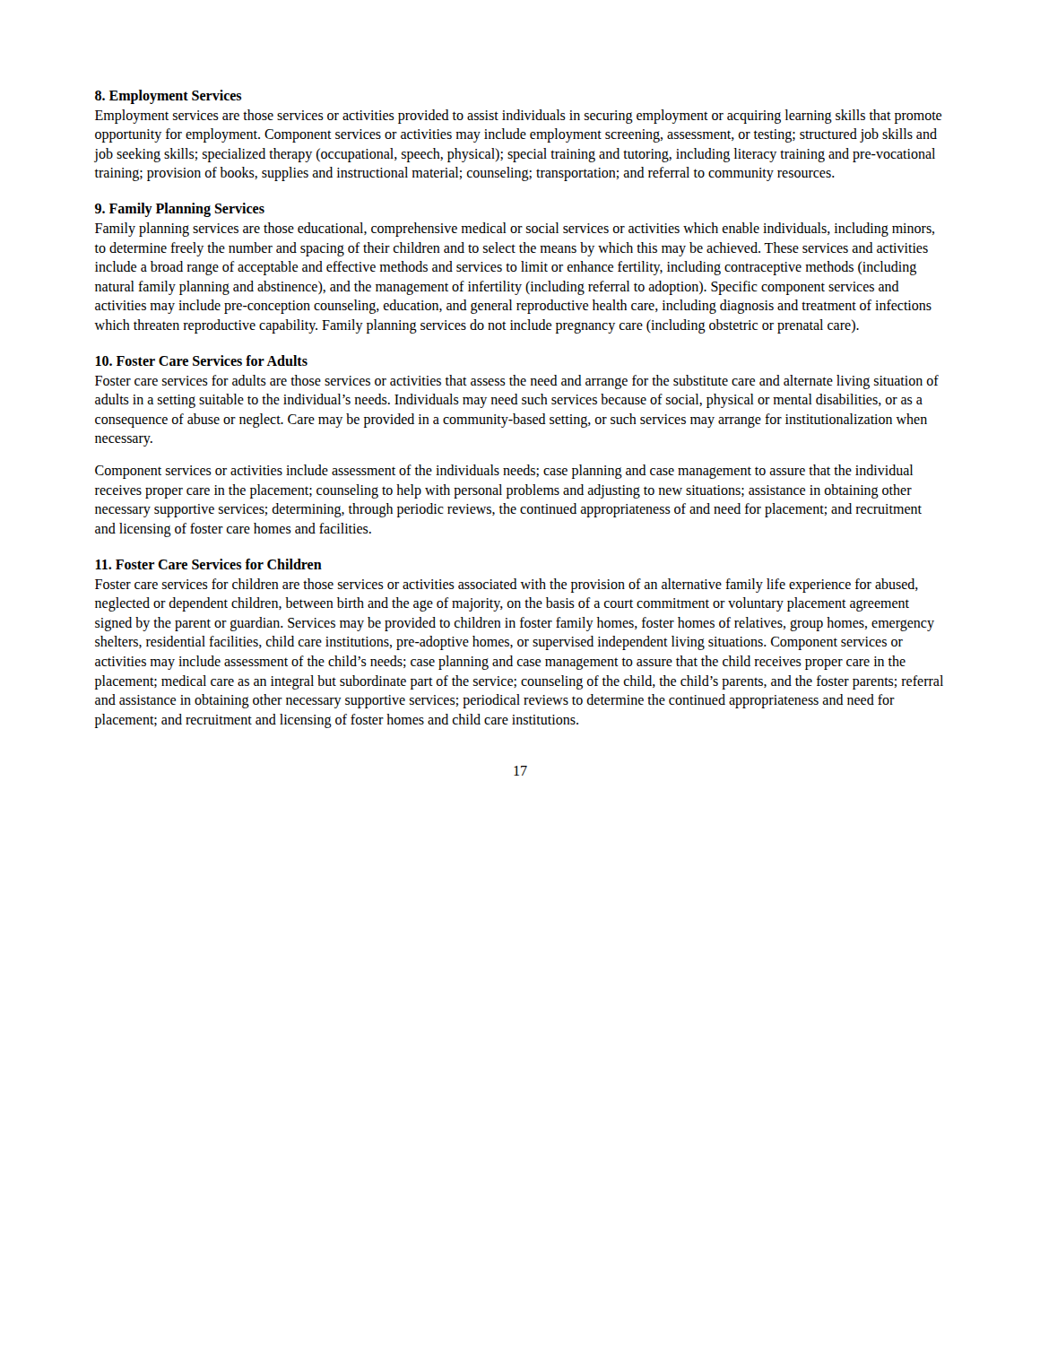8. Employment Services
Employment services are those services or activities provided to assist individuals in securing employment or acquiring learning skills that promote opportunity for employment. Component services or activities may include employment screening, assessment, or testing; structured job skills and job seeking skills; specialized therapy (occupational, speech, physical); special training and tutoring, including literacy training and pre-vocational training; provision of books, supplies and instructional material; counseling; transportation; and referral to community resources.
9. Family Planning Services
Family planning services are those educational, comprehensive medical or social services or activities which enable individuals, including minors, to determine freely the number and spacing of their children and to select the means by which this may be achieved. These services and activities include a broad range of acceptable and effective methods and services to limit or enhance fertility, including contraceptive methods (including natural family planning and abstinence), and the management of infertility (including referral to adoption). Specific component services and activities may include pre-conception counseling, education, and general reproductive health care, including diagnosis and treatment of infections which threaten reproductive capability. Family planning services do not include pregnancy care (including obstetric or prenatal care).
10. Foster Care Services for Adults
Foster care services for adults are those services or activities that assess the need and arrange for the substitute care and alternate living situation of adults in a setting suitable to the individual’s needs. Individuals may need such services because of social, physical or mental disabilities, or as a consequence of abuse or neglect. Care may be provided in a community-based setting, or such services may arrange for institutionalization when necessary.
Component services or activities include assessment of the individuals needs; case planning and case management to assure that the individual receives proper care in the placement; counseling to help with personal problems and adjusting to new situations; assistance in obtaining other necessary supportive services; determining, through periodic reviews, the continued appropriateness of and need for placement; and recruitment and licensing of foster care homes and facilities.
11. Foster Care Services for Children
Foster care services for children are those services or activities associated with the provision of an alternative family life experience for abused, neglected or dependent children, between birth and the age of majority, on the basis of a court commitment or voluntary placement agreement signed by the parent or guardian. Services may be provided to children in foster family homes, foster homes of relatives, group homes, emergency shelters, residential facilities, child care institutions, pre-adoptive homes, or supervised independent living situations. Component services or activities may include assessment of the child’s needs; case planning and case management to assure that the child receives proper care in the placement; medical care as an integral but subordinate part of the service; counseling of the child, the child’s parents, and the foster parents; referral and assistance in obtaining other necessary supportive services; periodical reviews to determine the continued appropriateness and need for placement; and recruitment and licensing of foster homes and child care institutions.
17